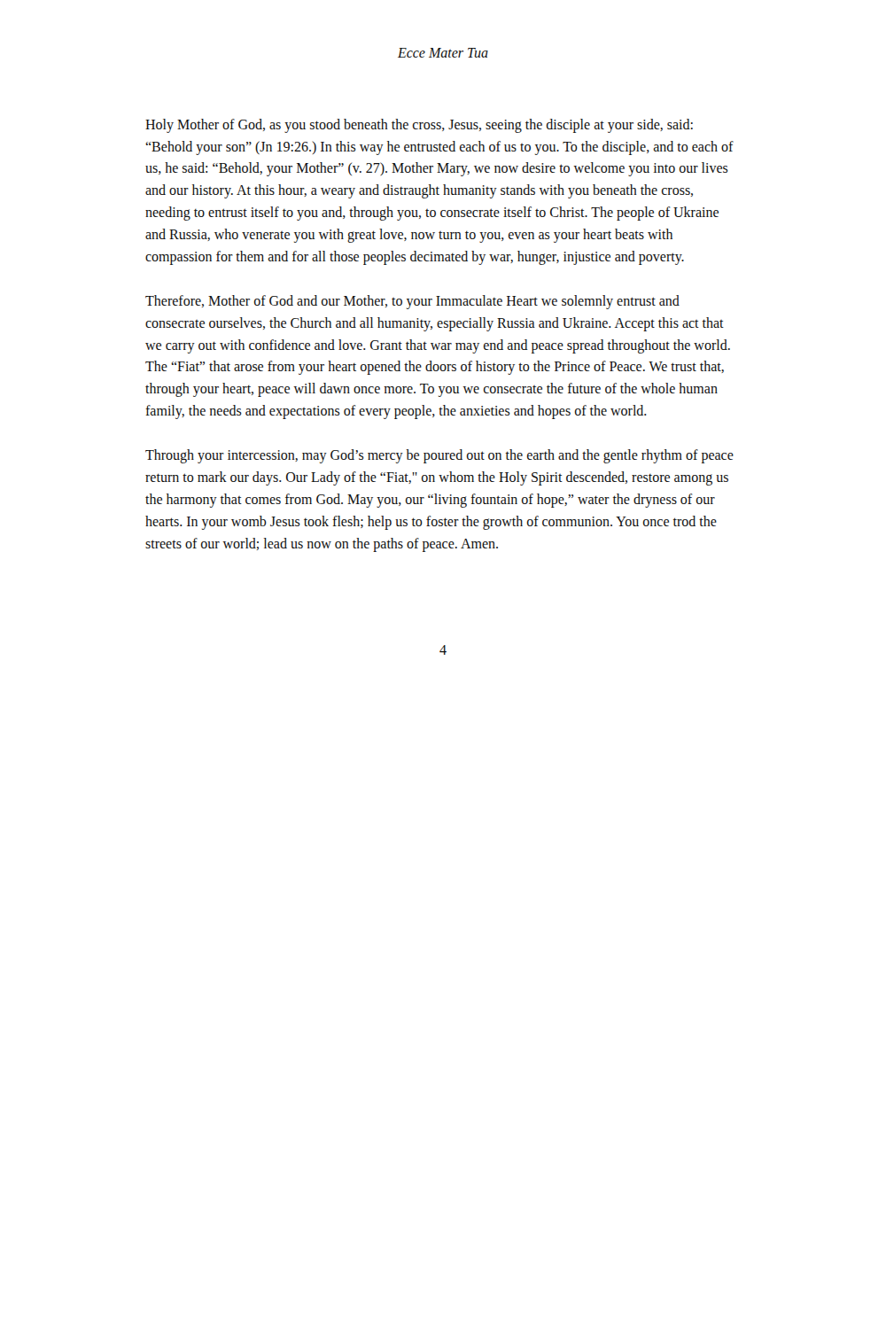Ecce Mater Tua
Holy Mother of God, as you stood beneath the cross, Jesus, seeing the disciple at your side, said: “Behold your son” (Jn 19:26.) In this way he entrusted each of us to you. To the disciple, and to each of us, he said: “Behold, your Mother” (v. 27). Mother Mary, we now desire to welcome you into our lives and our history. At this hour, a weary and distraught humanity stands with you beneath the cross, needing to entrust itself to you and, through you, to consecrate itself to Christ. The people of Ukraine and Russia, who venerate you with great love, now turn to you, even as your heart beats with compassion for them and for all those peoples decimated by war, hunger, injustice and poverty.
Therefore, Mother of God and our Mother, to your Immaculate Heart we solemnly entrust and consecrate ourselves, the Church and all humanity, especially Russia and Ukraine. Accept this act that we carry out with confidence and love. Grant that war may end and peace spread throughout the world. The “Fiat” that arose from your heart opened the doors of history to the Prince of Peace. We trust that, through your heart, peace will dawn once more. To you we consecrate the future of the whole human family, the needs and expectations of every people, the anxieties and hopes of the world.
Through your intercession, may God’s mercy be poured out on the earth and the gentle rhythm of peace return to mark our days. Our Lady of the “Fiat," on whom the Holy Spirit descended, restore among us the harmony that comes from God. May you, our “living fountain of hope,” water the dryness of our hearts. In your womb Jesus took flesh; help us to foster the growth of communion. You once trod the streets of our world; lead us now on the paths of peace. Amen.
4